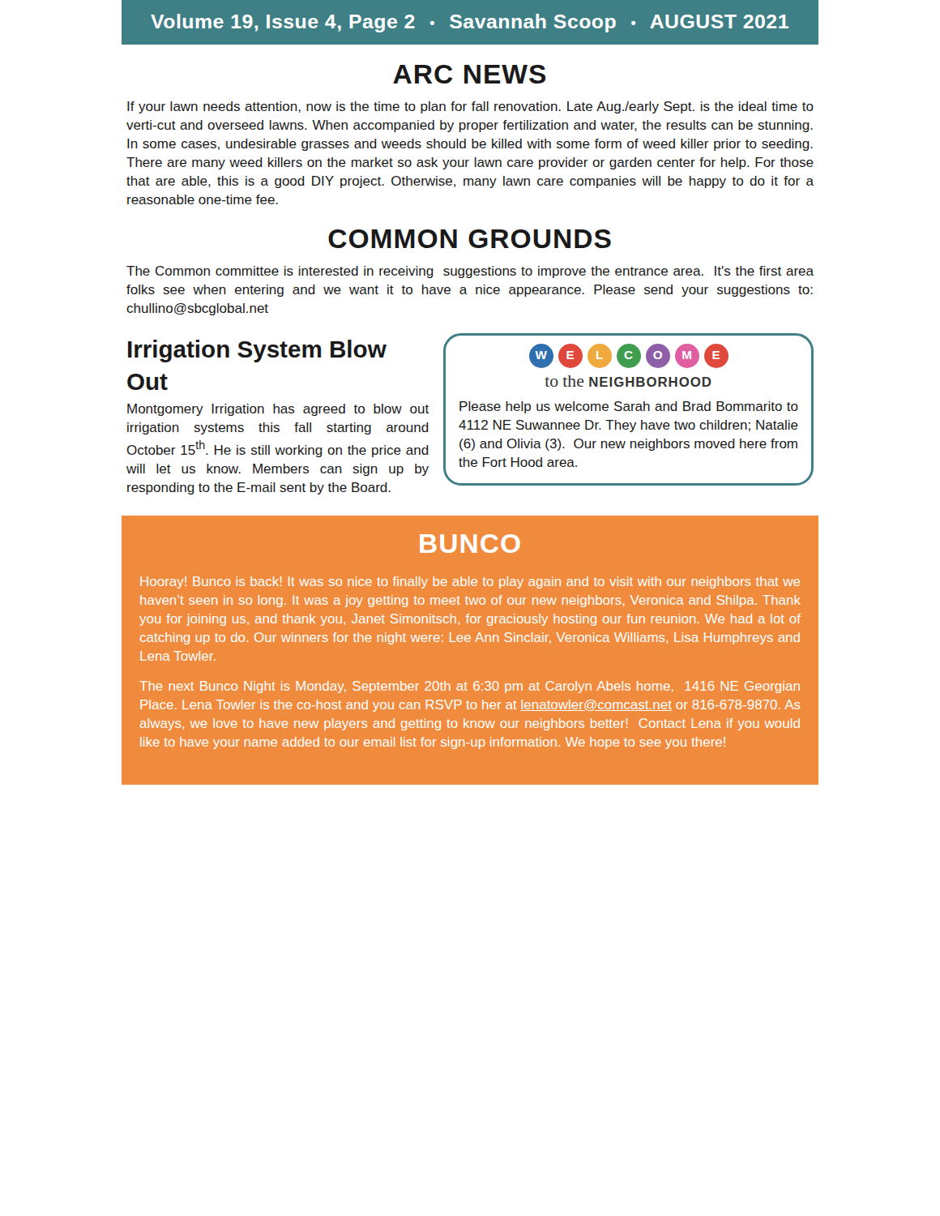Volume 19, Issue 4, Page 2 • Savannah Scoop • AUGUST 2021
ARC News
If your lawn needs attention, now is the time to plan for fall renovation. Late Aug./early Sept. is the ideal time to verti-cut and overseed lawns. When accompanied by proper fertilization and water, the results can be stunning. In some cases, undesirable grasses and weeds should be killed with some form of weed killer prior to seeding. There are many weed killers on the market so ask your lawn care provider or garden center for help. For those that are able, this is a good DIY project. Otherwise, many lawn care companies will be happy to do it for a reasonable one-time fee.
Common Grounds
The Common committee is interested in receiving suggestions to improve the entrance area. It's the first area folks see when entering and we want it to have a nice appearance. Please send your suggestions to: chullino@sbcglobal.net
Irrigation System Blow Out
Montgomery Irrigation has agreed to blow out irrigation systems this fall starting around October 15th. He is still working on the price and will let us know. Members can sign up by responding to the E-mail sent by the Board.
W E L C O M E
to the NEIGHBORHOOD
Please help us welcome Sarah and Brad Bommarito to 4112 NE Suwannee Dr. They have two children; Natalie (6) and Olivia (3). Our new neighbors moved here from the Fort Hood area.
Bunco
Hooray! Bunco is back! It was so nice to finally be able to play again and to visit with our neighbors that we haven’t seen in so long. It was a joy getting to meet two of our new neighbors, Veronica and Shilpa. Thank you for joining us, and thank you, Janet Simonitsch, for graciously hosting our fun reunion. We had a lot of catching up to do. Our winners for the night were: Lee Ann Sinclair, Veronica Williams, Lisa Humphreys and Lena Towler.
The next Bunco Night is Monday, September 20th at 6:30 pm at Carolyn Abels home, 1416 NE Georgian Place. Lena Towler is the co-host and you can RSVP to her at lenatowler@comcast.net or 816-678-9870. As always, we love to have new players and getting to know our neighbors better! Contact Lena if you would like to have your name added to our email list for sign-up information. We hope to see you there!